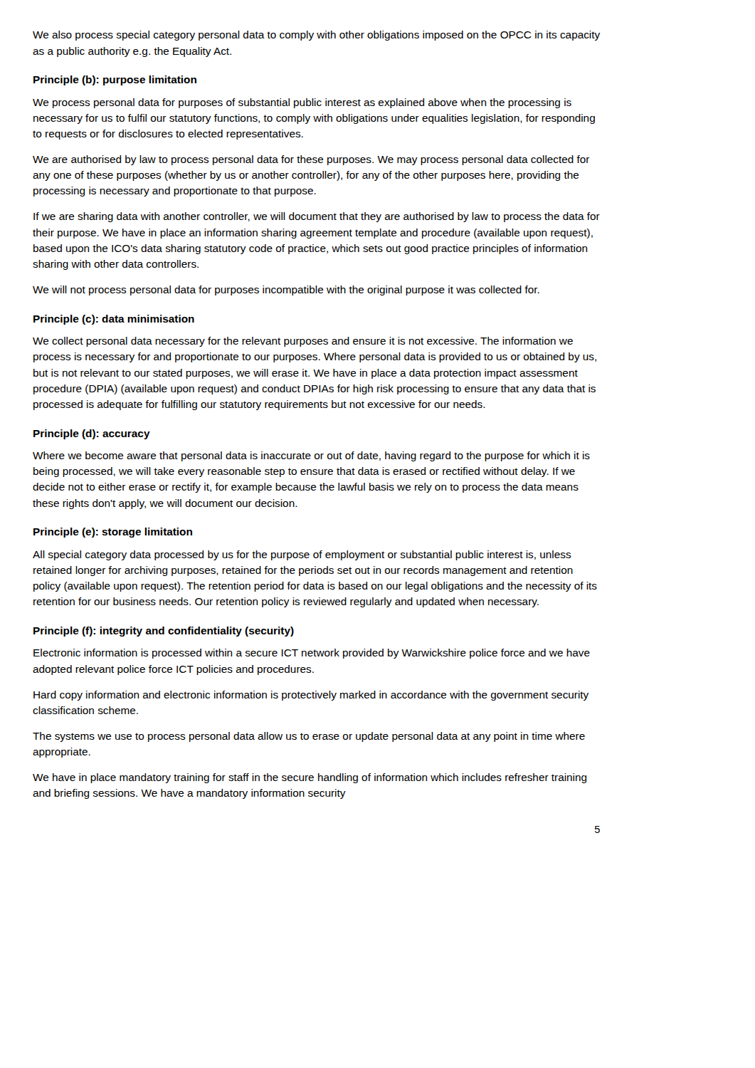We also process special category personal data to comply with other obligations imposed on the OPCC in its capacity as a public authority e.g. the Equality Act.
Principle (b): purpose limitation
We process personal data for purposes of substantial public interest as explained above when the processing is necessary for us to fulfil our statutory functions, to comply with obligations under equalities legislation, for responding to requests or for disclosures to elected representatives.
We are authorised by law to process personal data for these purposes. We may process personal data collected for any one of these purposes (whether by us or another controller), for any of the other purposes here, providing the processing is necessary and proportionate to that purpose.
If we are sharing data with another controller, we will document that they are authorised by law to process the data for their purpose. We have in place an information sharing agreement template and procedure (available upon request), based upon the ICO's data sharing statutory code of practice, which sets out good practice principles of information sharing with other data controllers.
We will not process personal data for purposes incompatible with the original purpose it was collected for.
Principle (c): data minimisation
We collect personal data necessary for the relevant purposes and ensure it is not excessive. The information we process is necessary for and proportionate to our purposes. Where personal data is provided to us or obtained by us, but is not relevant to our stated purposes, we will erase it. We have in place a data protection impact assessment procedure (DPIA) (available upon request) and conduct DPIAs for high risk processing to ensure that any data that is processed is adequate for fulfilling our statutory requirements but not excessive for our needs.
Principle (d): accuracy
Where we become aware that personal data is inaccurate or out of date, having regard to the purpose for which it is being processed, we will take every reasonable step to ensure that data is erased or rectified without delay. If we decide not to either erase or rectify it, for example because the lawful basis we rely on to process the data means these rights don't apply, we will document our decision.
Principle (e): storage limitation
All special category data processed by us for the purpose of employment or substantial public interest is, unless retained longer for archiving purposes, retained for the periods set out in our records management and retention policy (available upon request). The retention period for data is based on our legal obligations and the necessity of its retention for our business needs. Our retention policy is reviewed regularly and updated when necessary.
Principle (f): integrity and confidentiality (security)
Electronic information is processed within a secure ICT network provided by Warwickshire police force and we have adopted relevant police force ICT policies and procedures.
Hard copy information and electronic information is protectively marked in accordance with the government security classification scheme.
The systems we use to process personal data allow us to erase or update personal data at any point in time where appropriate.
We have in place mandatory training for staff in the secure handling of information which includes refresher training and briefing sessions. We have a mandatory information security
5